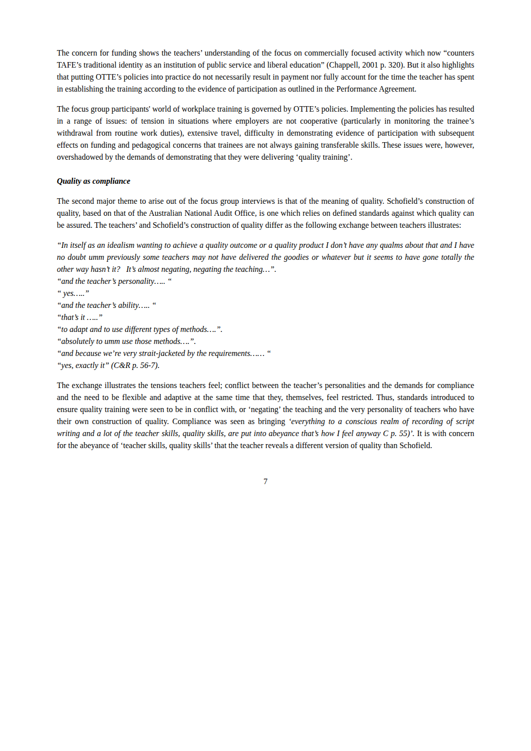The concern for funding shows the teachers’ understanding of the focus on commercially focused activity which now “counters TAFE’s traditional identity as an institution of public service and liberal education” (Chappell, 2001 p. 320). But it also highlights that putting OTTE’s policies into practice do not necessarily result in payment nor fully account for the time the teacher has spent in establishing the training according to the evidence of participation as outlined in the Performance Agreement.
The focus group participants' world of workplace training is governed by OTTE’s policies. Implementing the policies has resulted in a range of issues: of tension in situations where employers are not cooperative (particularly in monitoring the trainee’s withdrawal from routine work duties), extensive travel, difficulty in demonstrating evidence of participation with subsequent effects on funding and pedagogical concerns that trainees are not always gaining transferable skills. These issues were, however, overshadowed by the demands of demonstrating that they were delivering ‘quality training’.
Quality as compliance
The second major theme to arise out of the focus group interviews is that of the meaning of quality. Schofield’s construction of quality, based on that of the Australian National Audit Office, is one which relies on defined standards against which quality can be assured. The teachers’ and Schofield’s construction of quality differ as the following exchange between teachers illustrates:
“In itself as an idealism wanting to achieve a quality outcome or a quality product I don’t have any qualms about that and I have no doubt umm previously some teachers may not have delivered the goodies or whatever but it seems to have gone totally the other way hasn’t it? It’s almost negating, negating the teaching…”.
“and the teacher’s personality….. “
“ yes…..”
“and the teacher’s ability….. “
“that’s it …..”
“to adapt and to use different types of methods….”.
“absolutely to umm use those methods….”.
“and because we’re very strait-jacketed by the requirements…… “
“yes, exactly it” (C&R p. 56-7).
The exchange illustrates the tensions teachers feel; conflict between the teacher’s personalities and the demands for compliance and the need to be flexible and adaptive at the same time that they, themselves, feel restricted. Thus, standards introduced to ensure quality training were seen to be in conflict with, or ‘negating’ the teaching and the very personality of teachers who have their own construction of quality. Compliance was seen as bringing ‘everything to a conscious realm of recording of script writing and a lot of the teacher skills, quality skills, are put into abeyance that’s how I feel anyway C p. 55)’. It is with concern for the abeyance of ‘teacher skills, quality skills’ that the teacher reveals a different version of quality than Schofield.
7